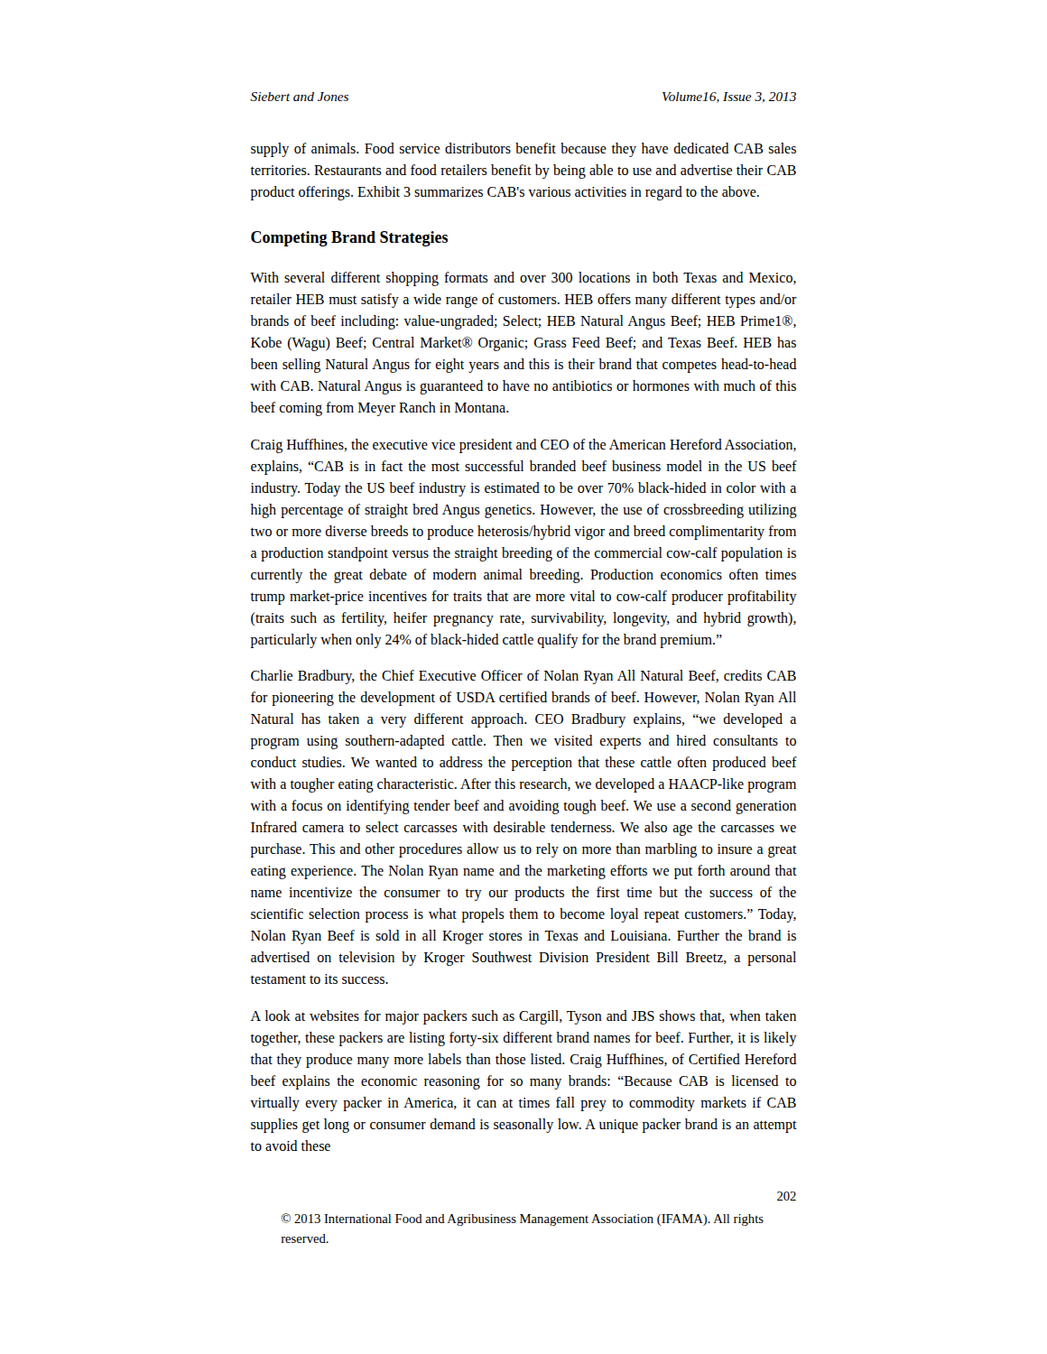Siebert and Jones
Volume16, Issue 3, 2013
supply of animals. Food service distributors benefit because they have dedicated CAB sales territories. Restaurants and food retailers benefit by being able to use and advertise their CAB product offerings. Exhibit 3 summarizes CAB's various activities in regard to the above.
Competing Brand Strategies
With several different shopping formats and over 300 locations in both Texas and Mexico, retailer HEB must satisfy a wide range of customers. HEB offers many different types and/or brands of beef including: value-ungraded; Select; HEB Natural Angus Beef; HEB Prime1®, Kobe (Wagu) Beef; Central Market® Organic; Grass Feed Beef; and Texas Beef. HEB has been selling Natural Angus for eight years and this is their brand that competes head-to-head with CAB. Natural Angus is guaranteed to have no antibiotics or hormones with much of this beef coming from Meyer Ranch in Montana.
Craig Huffhines, the executive vice president and CEO of the American Hereford Association, explains, “CAB is in fact the most successful branded beef business model in the US beef industry. Today the US beef industry is estimated to be over 70% black-hided in color with a high percentage of straight bred Angus genetics. However, the use of crossbreeding utilizing two or more diverse breeds to produce heterosis/hybrid vigor and breed complimentarity from a production standpoint versus the straight breeding of the commercial cow-calf population is currently the great debate of modern animal breeding. Production economics often times trump market-price incentives for traits that are more vital to cow-calf producer profitability (traits such as fertility, heifer pregnancy rate, survivability, longevity, and hybrid growth), particularly when only 24% of black-hided cattle qualify for the brand premium.”
Charlie Bradbury, the Chief Executive Officer of Nolan Ryan All Natural Beef, credits CAB for pioneering the development of USDA certified brands of beef. However, Nolan Ryan All Natural has taken a very different approach. CEO Bradbury explains, “we developed a program using southern-adapted cattle. Then we visited experts and hired consultants to conduct studies. We wanted to address the perception that these cattle often produced beef with a tougher eating characteristic. After this research, we developed a HAACP-like program with a focus on identifying tender beef and avoiding tough beef. We use a second generation Infrared camera to select carcasses with desirable tenderness. We also age the carcasses we purchase. This and other procedures allow us to rely on more than marbling to insure a great eating experience. The Nolan Ryan name and the marketing efforts we put forth around that name incentivize the consumer to try our products the first time but the success of the scientific selection process is what propels them to become loyal repeat customers.” Today, Nolan Ryan Beef is sold in all Kroger stores in Texas and Louisiana. Further the brand is advertised on television by Kroger Southwest Division President Bill Breetz, a personal testament to its success.
A look at websites for major packers such as Cargill, Tyson and JBS shows that, when taken together, these packers are listing forty-six different brand names for beef. Further, it is likely that they produce many more labels than those listed. Craig Huffhines, of Certified Hereford beef explains the economic reasoning for so many brands: “Because CAB is licensed to virtually every packer in America, it can at times fall prey to commodity markets if CAB supplies get long or consumer demand is seasonally low. A unique packer brand is an attempt to avoid these
202
© 2013 International Food and Agribusiness Management Association (IFAMA). All rights reserved.